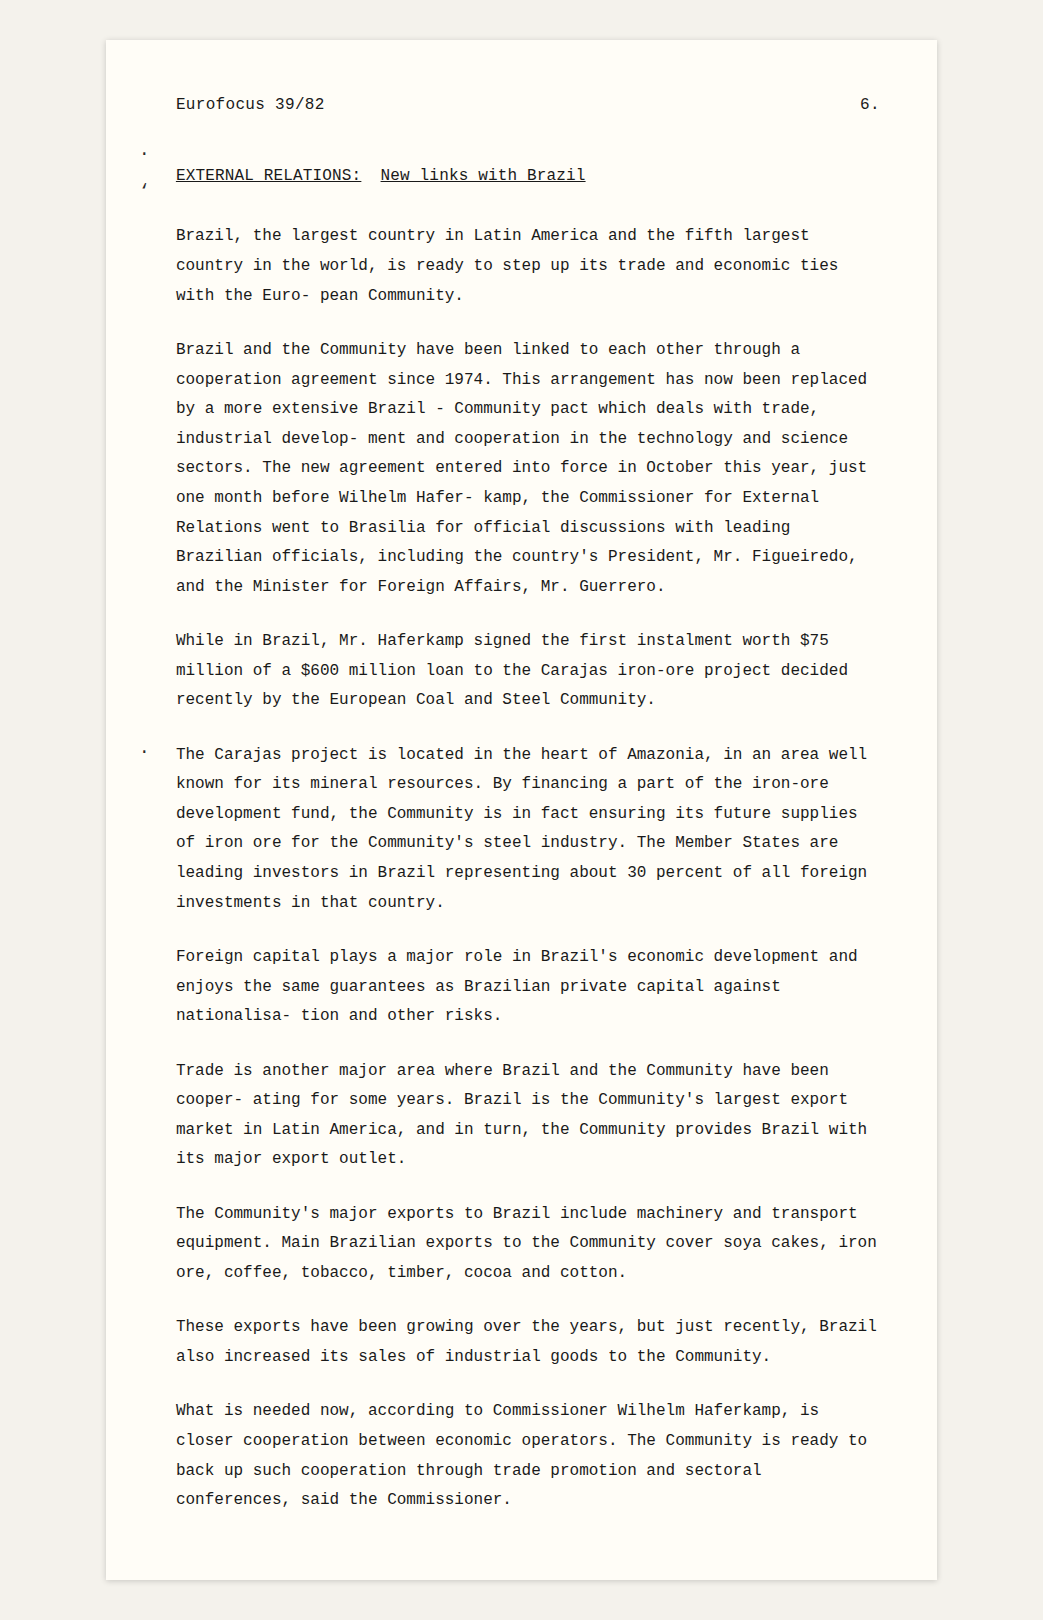· ‘ ·
Eurofocus 39/82 6.
EXTERNAL RELATIONS: New links with Brazil
Brazil, the largest country in Latin America and the fifth largest country in the world, is ready to step up its trade and economic ties with the Euro- pean Community.
Brazil and the Community have been linked to each other through a cooperation agreement since 1974. This arrangement has now been replaced by a more extensive Brazil - Community pact which deals with trade, industrial develop- ment and cooperation in the technology and science sectors. The new agreement entered into force in October this year, just one month before Wilhelm Hafer- kamp, the Commissioner for External Relations went to Brasilia for official discussions with leading Brazilian officials, including the country's President, Mr. Figueiredo, and the Minister for Foreign Affairs, Mr. Guerrero.
While in Brazil, Mr. Haferkamp signed the first instalment worth $75 million of a $600 million loan to the Carajas iron-ore project decided recently by the European Coal and Steel Community.
The Carajas project is located in the heart of Amazonia, in an area well known for its mineral resources. By financing a part of the iron-ore development fund, the Community is in fact ensuring its future supplies of iron ore for the Community's steel industry. The Member States are leading investors in Brazil representing about 30 percent of all foreign investments in that country.
Foreign capital plays a major role in Brazil's economic development and enjoys the same guarantees as Brazilian private capital against nationalisa- tion and other risks.
Trade is another major area where Brazil and the Community have been cooper- ating for some years. Brazil is the Community's largest export market in Latin America, and in turn, the Community provides Brazil with its major export outlet.
The Community's major exports to Brazil include machinery and transport equipment. Main Brazilian exports to the Community cover soya cakes, iron ore, coffee, tobacco, timber, cocoa and cotton.
These exports have been growing over the years, but just recently, Brazil also increased its sales of industrial goods to the Community.
What is needed now, according to Commissioner Wilhelm Haferkamp, is closer cooperation between economic operators. The Community is ready to back up such cooperation through trade promotion and sectoral conferences, said the Commissioner.